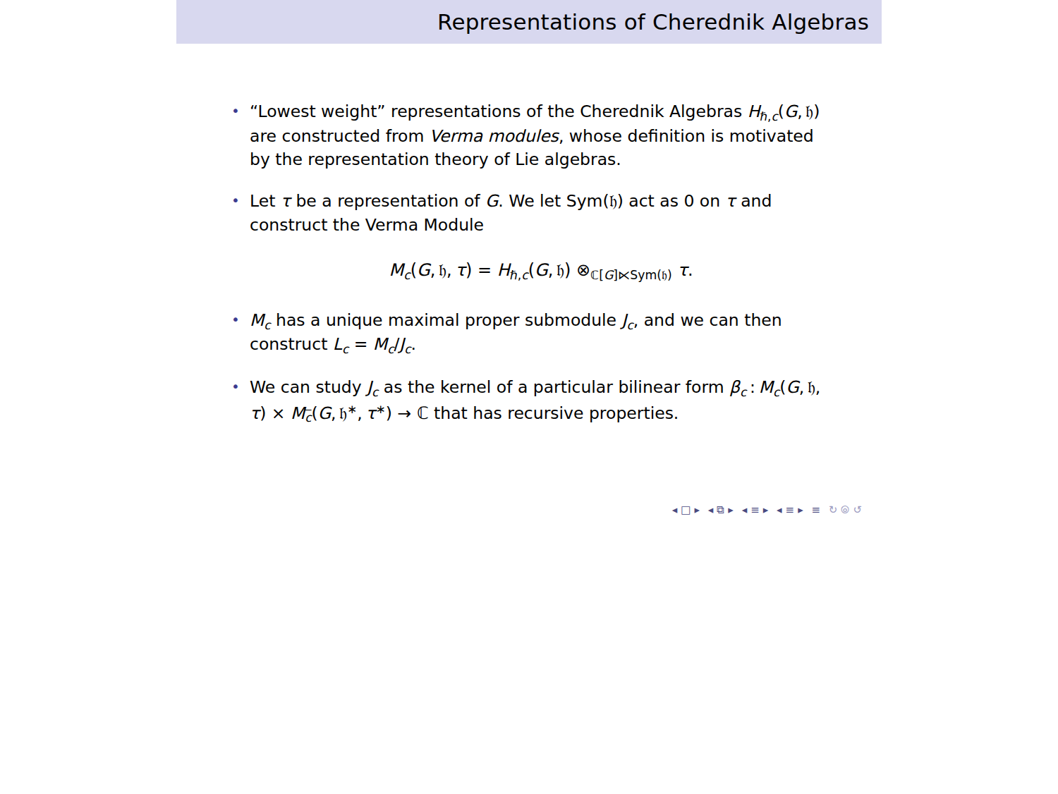Representations of Cherednik Algebras
“Lowest weight” representations of the Cherednik Algebras Hℏ,c(G, 𝔥) are constructed from Verma modules, whose definition is motivated by the representation theory of Lie algebras.
Let τ be a representation of G. We let Sym(𝔥) act as 0 on τ and construct the Verma Module
Mc(G, 𝔥, τ) = Hℏ,c(G, 𝔥) ⊗ℂ[G]⋉Sym(𝔥) τ.
Mc has a unique maximal proper submodule Jc, and we can then construct Lc = Mc/Jc.
We can study Jc as the kernel of a particular bilinear form βc : Mc(G, 𝔥, τ) × Mc(G, 𝔥∗, τ∗) → ℂ that has recursive properties.
◂□▸ ◂⧉▸ ◂≡▸ ◂≡▸ ≡ ↻⦾↺